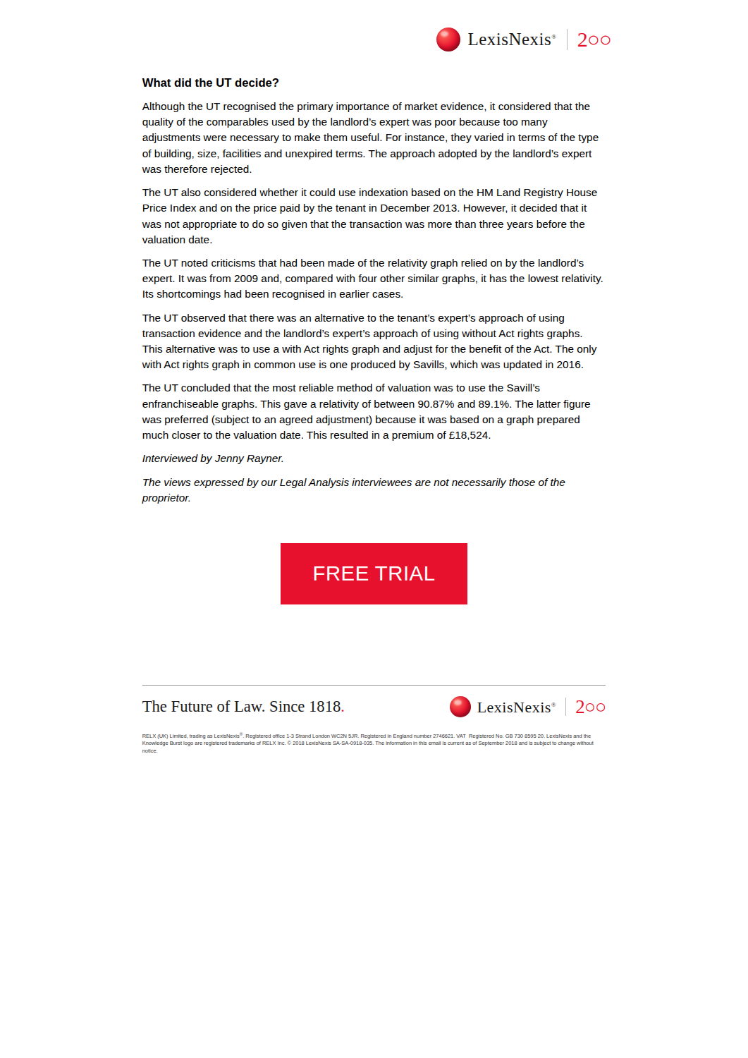LexisNexis®
2○○
What did the UT decide?
Although the UT recognised the primary importance of market evidence, it considered that the quality of the comparables used by the landlord’s expert was poor because too many adjustments were necessary to make them useful. For instance, they varied in terms of the type of building, size, facilities and unexpired terms. The approach adopted by the landlord’s expert was therefore rejected.
The UT also considered whether it could use indexation based on the HM Land Registry House Price Index and on the price paid by the tenant in December 2013. However, it decided that it was not appropriate to do so given that the transaction was more than three years before the valuation date.
The UT noted criticisms that had been made of the relativity graph relied on by the landlord’s expert. It was from 2009 and, compared with four other similar graphs, it has the lowest relativity. Its shortcomings had been recognised in earlier cases.
The UT observed that there was an alternative to the tenant’s expert’s approach of using transaction evidence and the landlord’s expert’s approach of using without Act rights graphs. This alternative was to use a with Act rights graph and adjust for the benefit of the Act. The only with Act rights graph in common use is one produced by Savills, which was updated in 2016.
The UT concluded that the most reliable method of valuation was to use the Savill’s enfranchiseable graphs. This gave a relativity of between 90.87% and 89.1%. The latter figure was preferred (subject to an agreed adjustment) because it was based on a graph prepared much closer to the valuation date. This resulted in a premium of £18,524.
Interviewed by Jenny Rayner.
The views expressed by our Legal Analysis interviewees are not necessarily those of the proprietor.
FREE TRIAL
The Future of Law. Since 1818.
LexisNexis®
2○○
RELX (UK) Limited, trading as LexisNexis®. Registered office 1-3 Strand London WC2N 5JR. Registered in England number 2746621. VAT Registered No. GB 730 8595 20. LexisNexis and the Knowledge Burst logo are registered trademarks of RELX Inc. © 2018 LexisNexis SA-SA-0918-035. The information in this email is current as of September 2018 and is subject to change without notice.